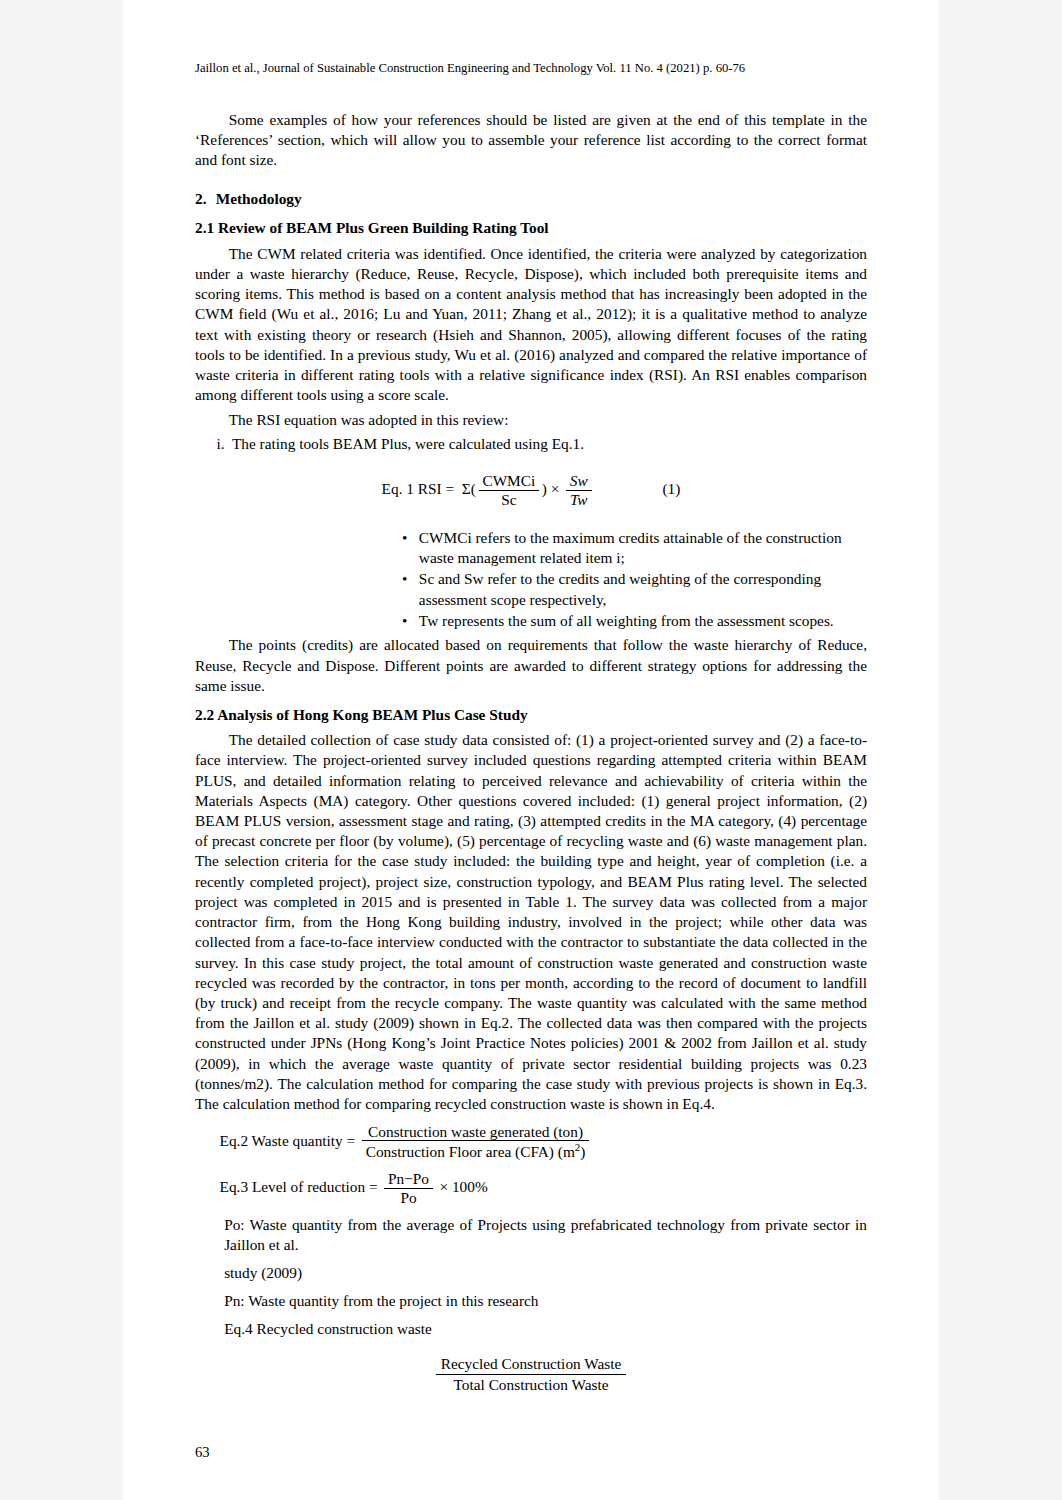Jaillon et al., Journal of Sustainable Construction Engineering and Technology Vol. 11 No. 4 (2021) p. 60-76
Some examples of how your references should be listed are given at the end of this template in the ‘References’ section, which will allow you to assemble your reference list according to the correct format and font size.
2. Methodology
2.1 Review of BEAM Plus Green Building Rating Tool
The CWM related criteria was identified. Once identified, the criteria were analyzed by categorization under a waste hierarchy (Reduce, Reuse, Recycle, Dispose), which included both prerequisite items and scoring items. This method is based on a content analysis method that has increasingly been adopted in the CWM field (Wu et al., 2016; Lu and Yuan, 2011; Zhang et al., 2012); it is a qualitative method to analyze text with existing theory or research (Hsieh and Shannon, 2005), allowing different focuses of the rating tools to be identified. In a previous study, Wu et al. (2016) analyzed and compared the relative importance of waste criteria in different rating tools with a relative significance index (RSI). An RSI enables comparison among different tools using a score scale.
The RSI equation was adopted in this review:
i. The rating tools BEAM Plus, were calculated using Eq.1.
Eq. 1 RSI = Σ(CWMCi Sc) × Sw Tw (1)
CWMCi refers to the maximum credits attainable of the construction waste management related item i;
Sc and Sw refer to the credits and weighting of the corresponding assessment scope respectively,
Tw represents the sum of all weighting from the assessment scopes.
The points (credits) are allocated based on requirements that follow the waste hierarchy of Reduce, Reuse, Recycle and Dispose. Different points are awarded to different strategy options for addressing the same issue.
2.2 Analysis of Hong Kong BEAM Plus Case Study
The detailed collection of case study data consisted of: (1) a project-oriented survey and (2) a face-to-face interview. The project-oriented survey included questions regarding attempted criteria within BEAM PLUS, and detailed information relating to perceived relevance and achievability of criteria within the Materials Aspects (MA) category. Other questions covered included: (1) general project information, (2) BEAM PLUS version, assessment stage and rating, (3) attempted credits in the MA category, (4) percentage of precast concrete per floor (by volume), (5) percentage of recycling waste and (6) waste management plan. The selection criteria for the case study included: the building type and height, year of completion (i.e. a recently completed project), project size, construction typology, and BEAM Plus rating level. The selected project was completed in 2015 and is presented in Table 1. The survey data was collected from a major contractor firm, from the Hong Kong building industry, involved in the project; while other data was collected from a face-to-face interview conducted with the contractor to substantiate the data collected in the survey. In this case study project, the total amount of construction waste generated and construction waste recycled was recorded by the contractor, in tons per month, according to the record of document to landfill (by truck) and receipt from the recycle company. The waste quantity was calculated with the same method from the Jaillon et al. study (2009) shown in Eq.2. The collected data was then compared with the projects constructed under JPNs (Hong Kong’s Joint Practice Notes policies) 2001 & 2002 from Jaillon et al. study (2009), in which the average waste quantity of private sector residential building projects was 0.23 (tonnes/m2). The calculation method for comparing the case study with previous projects is shown in Eq.3. The calculation method for comparing recycled construction waste is shown in Eq.4.
Eq.2 Waste quantity = Construction waste generated (ton) Construction Floor area (CFA) (m2)
Eq.3 Level of reduction = Pn−Po Po × 100%
Po: Waste quantity from the average of Projects using prefabricated technology from private sector in Jaillon et al.
study (2009)
Pn: Waste quantity from the project in this research
Eq.4 Recycled construction waste
Recycled Construction Waste Total Construction Waste
63